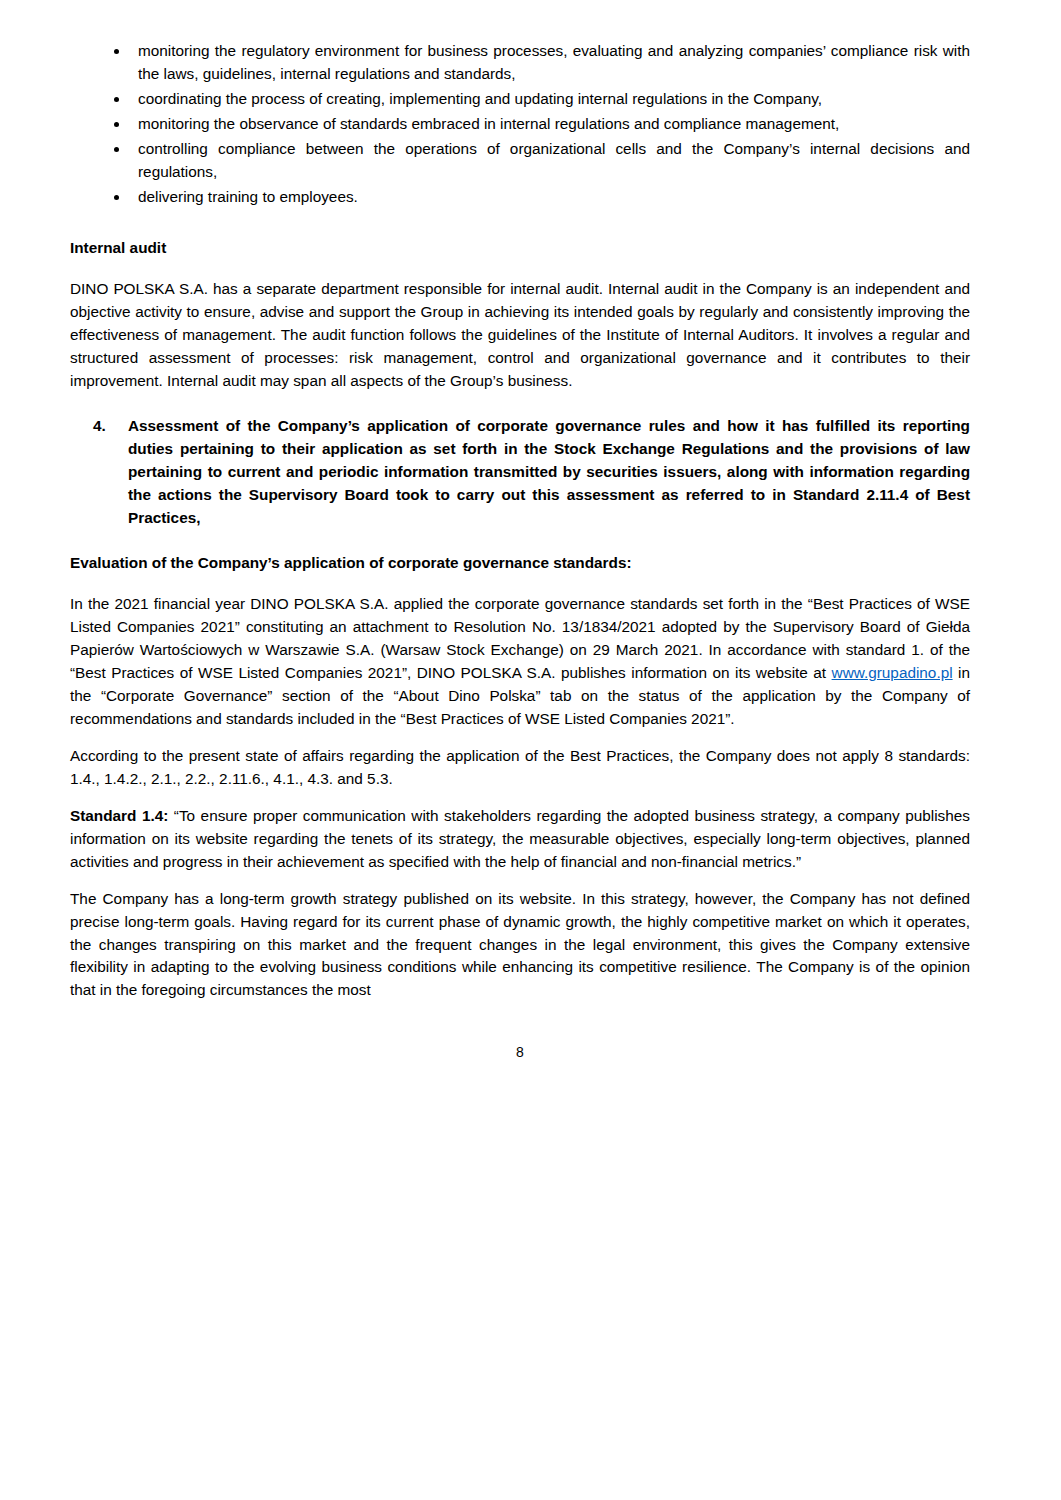monitoring the regulatory environment for business processes, evaluating and analyzing companies’ compliance risk with the laws, guidelines, internal regulations and standards,
coordinating the process of creating, implementing and updating internal regulations in the Company,
monitoring the observance of standards embraced in internal regulations and compliance management,
controlling compliance between the operations of organizational cells and the Company’s internal decisions and regulations,
delivering training to employees.
Internal audit
DINO POLSKA S.A. has a separate department responsible for internal audit. Internal audit in the Company is an independent and objective activity to ensure, advise and support the Group in achieving its intended goals by regularly and consistently improving the effectiveness of management. The audit function follows the guidelines of the Institute of Internal Auditors. It involves a regular and structured assessment of processes: risk management, control and organizational governance and it contributes to their improvement. Internal audit may span all aspects of the Group’s business.
Assessment of the Company’s application of corporate governance rules and how it has fulfilled its reporting duties pertaining to their application as set forth in the Stock Exchange Regulations and the provisions of law pertaining to current and periodic information transmitted by securities issuers, along with information regarding the actions the Supervisory Board took to carry out this assessment as referred to in Standard 2.11.4 of Best Practices,
Evaluation of the Company’s application of corporate governance standards:
In the 2021 financial year DINO POLSKA S.A. applied the corporate governance standards set forth in the “Best Practices of WSE Listed Companies 2021” constituting an attachment to Resolution No. 13/1834/2021 adopted by the Supervisory Board of Giełda Papierów Wartościowych w Warszawie S.A. (Warsaw Stock Exchange) on 29 March 2021. In accordance with standard 1. of the “Best Practices of WSE Listed Companies 2021”, DINO POLSKA S.A. publishes information on its website at www.grupadino.pl in the “Corporate Governance” section of the “About Dino Polska” tab on the status of the application by the Company of recommendations and standards included in the “Best Practices of WSE Listed Companies 2021”.
According to the present state of affairs regarding the application of the Best Practices, the Company does not apply 8 standards: 1.4., 1.4.2., 2.1., 2.2., 2.11.6., 4.1., 4.3. and 5.3.
Standard 1.4: “To ensure proper communication with stakeholders regarding the adopted business strategy, a company publishes information on its website regarding the tenets of its strategy, the measurable objectives, especially long-term objectives, planned activities and progress in their achievement as specified with the help of financial and non-financial metrics.”
The Company has a long-term growth strategy published on its website. In this strategy, however, the Company has not defined precise long-term goals. Having regard for its current phase of dynamic growth, the highly competitive market on which it operates, the changes transpiring on this market and the frequent changes in the legal environment, this gives the Company extensive flexibility in adapting to the evolving business conditions while enhancing its competitive resilience. The Company is of the opinion that in the foregoing circumstances the most
8